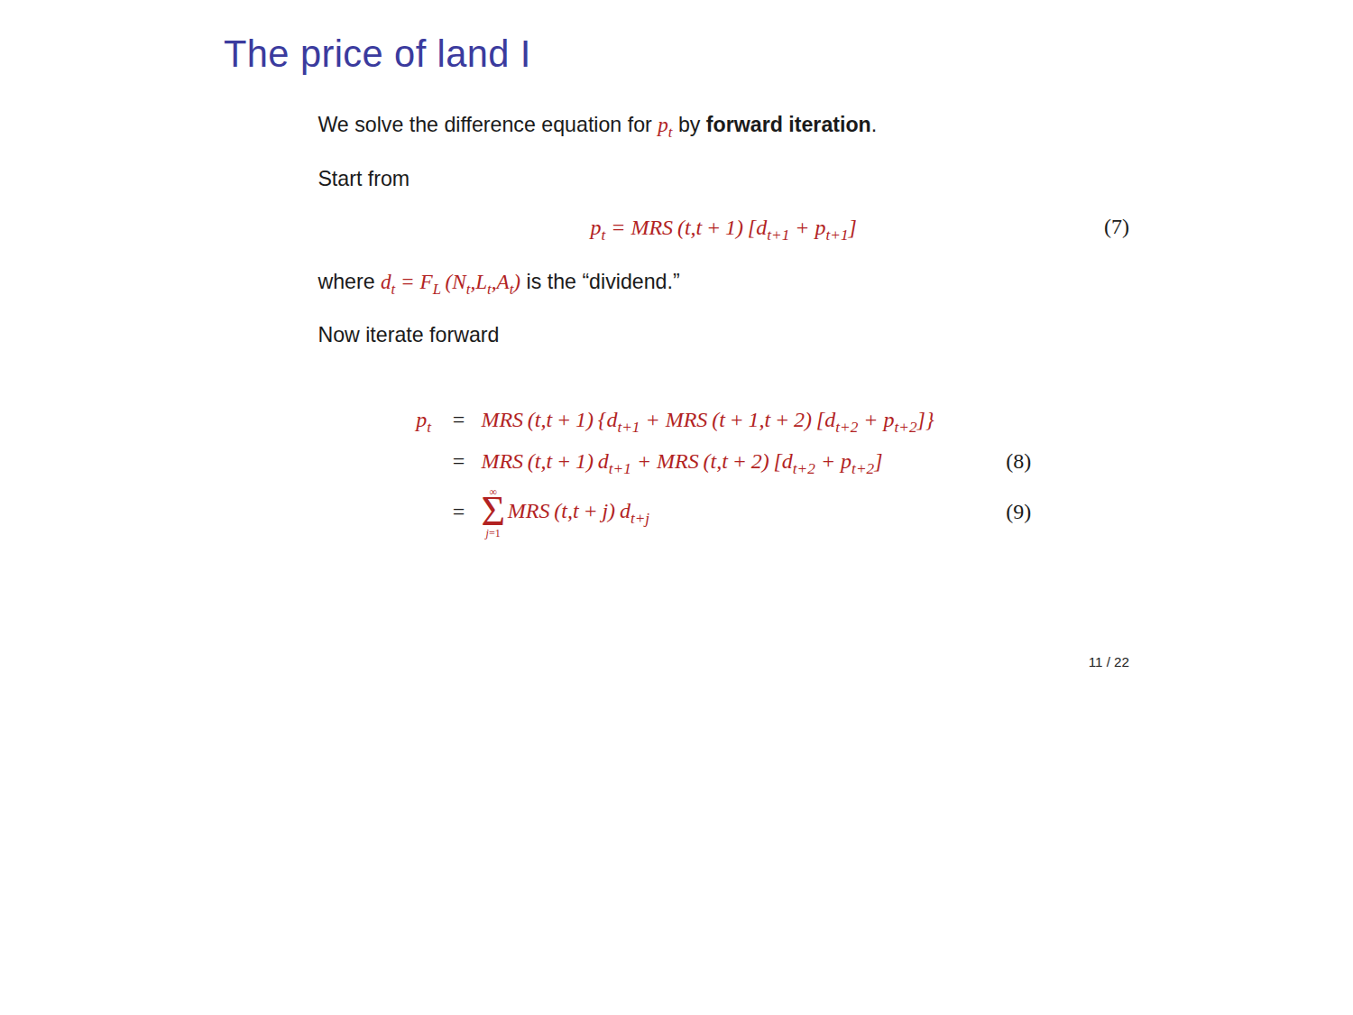The price of land I
We solve the difference equation for pt by forward iteration.
Start from
pt = MRS (t,t + 1) [dt+1 + pt+1] (7)
where dt = FL (Nt,Lt,At) is the “dividend.”
Now iterate forward
| p t | = | MRS (t,t + 1) {d t+1 + MRS (t + 1,t + 2) [d t+2 + p t+2 ]} | |
| | = | MRS (t,t + 1) d t+1 + MRS (t,t + 2) [d t+2 + p t+2 ] | (8) |
| | = | ∞ Σ j =1 MRS (t,t + j) d t+j | (9) |
11 / 22